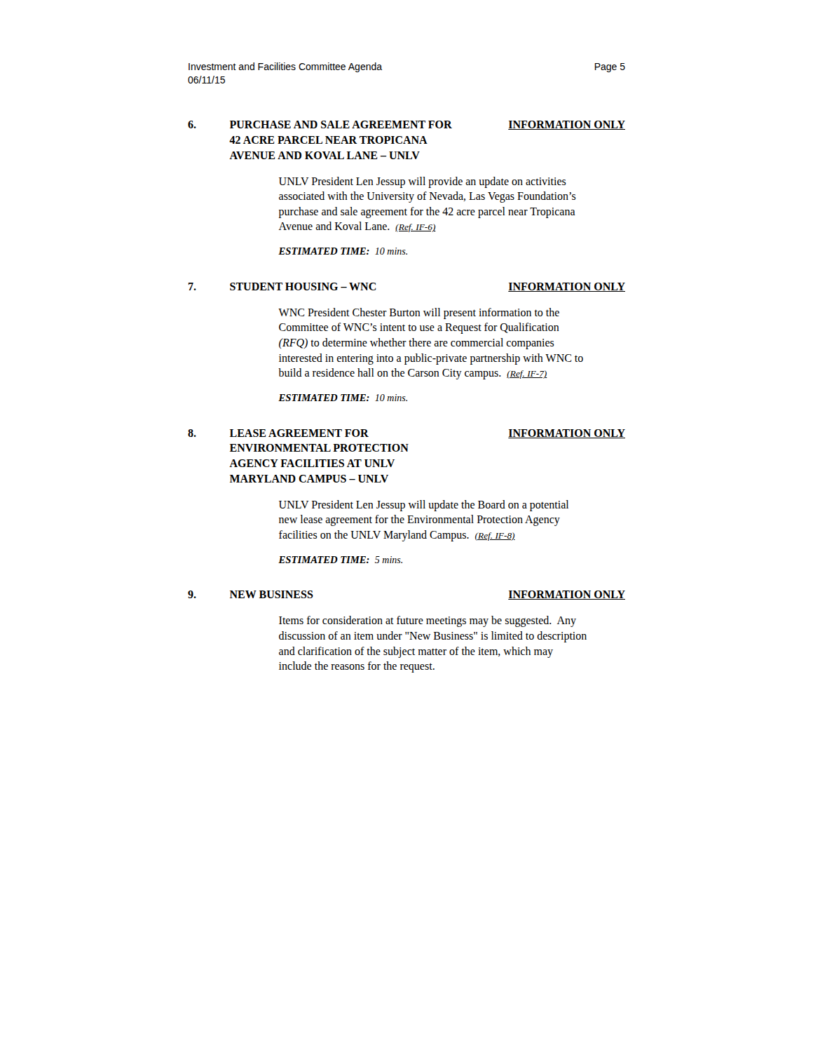Investment and Facilities Committee Agenda
06/11/15
Page 5
6.
PURCHASE AND SALE AGREEMENT FOR 42 ACRE PARCEL NEAR TROPICANA AVENUE AND KOVAL LANE – UNLV
INFORMATION ONLY
UNLV President Len Jessup will provide an update on activities associated with the University of Nevada, Las Vegas Foundation’s purchase and sale agreement for the 42 acre parcel near Tropicana Avenue and Koval Lane. (Ref. IF-6)
ESTIMATED TIME: 10 mins.
7.
STUDENT HOUSING – WNC
INFORMATION ONLY
WNC President Chester Burton will present information to the Committee of WNC’s intent to use a Request for Qualification (RFQ) to determine whether there are commercial companies interested in entering into a public-private partnership with WNC to build a residence hall on the Carson City campus. (Ref. IF-7)
ESTIMATED TIME: 10 mins.
8.
LEASE AGREEMENT FOR ENVIRONMENTAL PROTECTION AGENCY FACILITIES AT UNLV MARYLAND CAMPUS – UNLV
INFORMATION ONLY
UNLV President Len Jessup will update the Board on a potential new lease agreement for the Environmental Protection Agency facilities on the UNLV Maryland Campus. (Ref. IF-8)
ESTIMATED TIME: 5 mins.
9.
NEW BUSINESS
INFORMATION ONLY
Items for consideration at future meetings may be suggested. Any discussion of an item under "New Business" is limited to description and clarification of the subject matter of the item, which may include the reasons for the request.